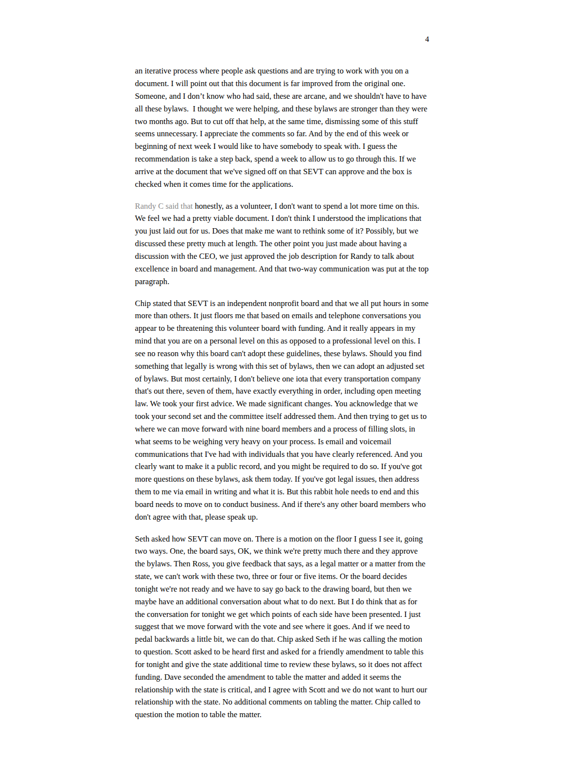4
an iterative process where people ask questions and are trying to work with you on a document. I will point out that this document is far improved from the original one. Someone, and I don’t know who had said, these are arcane, and we shouldn't have to have all these bylaws. I thought we were helping, and these bylaws are stronger than they were two months ago. But to cut off that help, at the same time, dismissing some of this stuff seems unnecessary. I appreciate the comments so far. And by the end of this week or beginning of next week I would like to have somebody to speak with. I guess the recommendation is take a step back, spend a week to allow us to go through this. If we arrive at the document that we've signed off on that SEVT can approve and the box is checked when it comes time for the applications.
Randy C said that honestly, as a volunteer, I don't want to spend a lot more time on this. We feel we had a pretty viable document. I don't think I understood the implications that you just laid out for us. Does that make me want to rethink some of it? Possibly, but we discussed these pretty much at length. The other point you just made about having a discussion with the CEO, we just approved the job description for Randy to talk about excellence in board and management. And that two-way communication was put at the top paragraph.
Chip stated that SEVT is an independent nonprofit board and that we all put hours in some more than others. It just floors me that based on emails and telephone conversations you appear to be threatening this volunteer board with funding. And it really appears in my mind that you are on a personal level on this as opposed to a professional level on this. I see no reason why this board can't adopt these guidelines, these bylaws. Should you find something that legally is wrong with this set of bylaws, then we can adopt an adjusted set of bylaws. But most certainly, I don't believe one iota that every transportation company that's out there, seven of them, have exactly everything in order, including open meeting law. We took your first advice. We made significant changes. You acknowledge that we took your second set and the committee itself addressed them. And then trying to get us to where we can move forward with nine board members and a process of filling slots, in what seems to be weighing very heavy on your process. Is email and voicemail communications that I've had with individuals that you have clearly referenced. And you clearly want to make it a public record, and you might be required to do so. If you've got more questions on these bylaws, ask them today. If you've got legal issues, then address them to me via email in writing and what it is. But this rabbit hole needs to end and this board needs to move on to conduct business. And if there's any other board members who don't agree with that, please speak up.
Seth asked how SEVT can move on. There is a motion on the floor I guess I see it, going two ways. One, the board says, OK, we think we're pretty much there and they approve the bylaws. Then Ross, you give feedback that says, as a legal matter or a matter from the state, we can't work with these two, three or four or five items. Or the board decides tonight we're not ready and we have to say go back to the drawing board, but then we maybe have an additional conversation about what to do next. But I do think that as for the conversation for tonight we get which points of each side have been presented. I just suggest that we move forward with the vote and see where it goes. And if we need to pedal backwards a little bit, we can do that. Chip asked Seth if he was calling the motion to question. Scott asked to be heard first and asked for a friendly amendment to table this for tonight and give the state additional time to review these bylaws, so it does not affect funding. Dave seconded the amendment to table the matter and added it seems the relationship with the state is critical, and I agree with Scott and we do not want to hurt our relationship with the state. No additional comments on tabling the matter. Chip called to question the motion to table the matter.